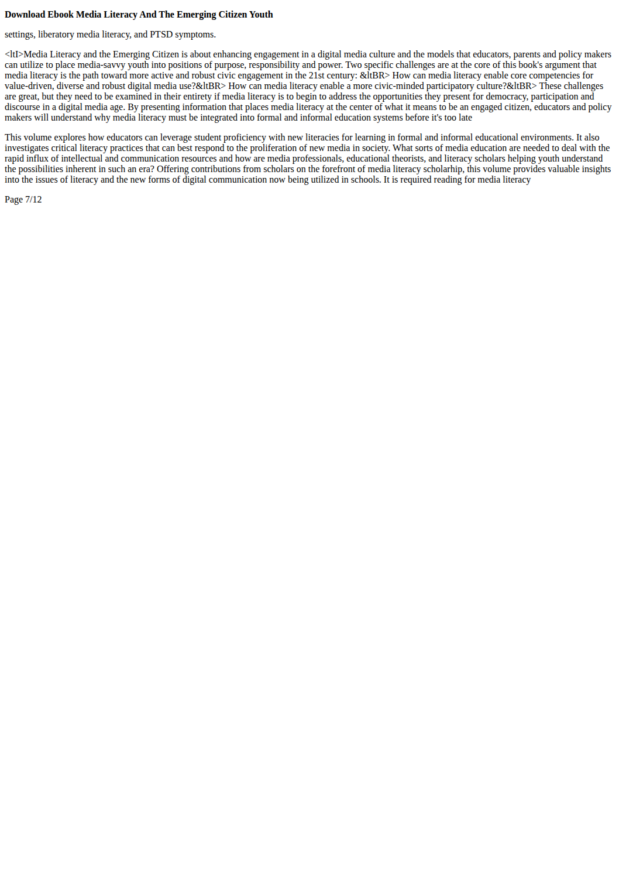Download Ebook Media Literacy And The Emerging Citizen Youth
settings, liberatory media literacy, and PTSD symptoms.
<ltI>Media Literacy and the Emerging Citizen is about enhancing engagement in a digital media culture and the models that educators, parents and policy makers can utilize to place media-savvy youth into positions of purpose, responsibility and power. Two specific challenges are at the core of this book's argument that media literacy is the path toward more active and robust civic engagement in the 21st century: &ltBR> How can media literacy enable core competencies for value-driven, diverse and robust digital media use?&ltBR> How can media literacy enable a more civic-minded participatory culture?&ltBR> These challenges are great, but they need to be examined in their entirety if media literacy is to begin to address the opportunities they present for democracy, participation and discourse in a digital media age. By presenting information that places media literacy at the center of what it means to be an engaged citizen, educators and policy makers will understand why media literacy must be integrated into formal and informal education systems before it's too late
This volume explores how educators can leverage student proficiency with new literacies for learning in formal and informal educational environments. It also investigates critical literacy practices that can best respond to the proliferation of new media in society. What sorts of media education are needed to deal with the rapid influx of intellectual and communication resources and how are media professionals, educational theorists, and literacy scholars helping youth understand the possibilities inherent in such an era? Offering contributions from scholars on the forefront of media literacy scholarhip, this volume provides valuable insights into the issues of literacy and the new forms of digital communication now being utilized in schools. It is required reading for media literacy
Page 7/12